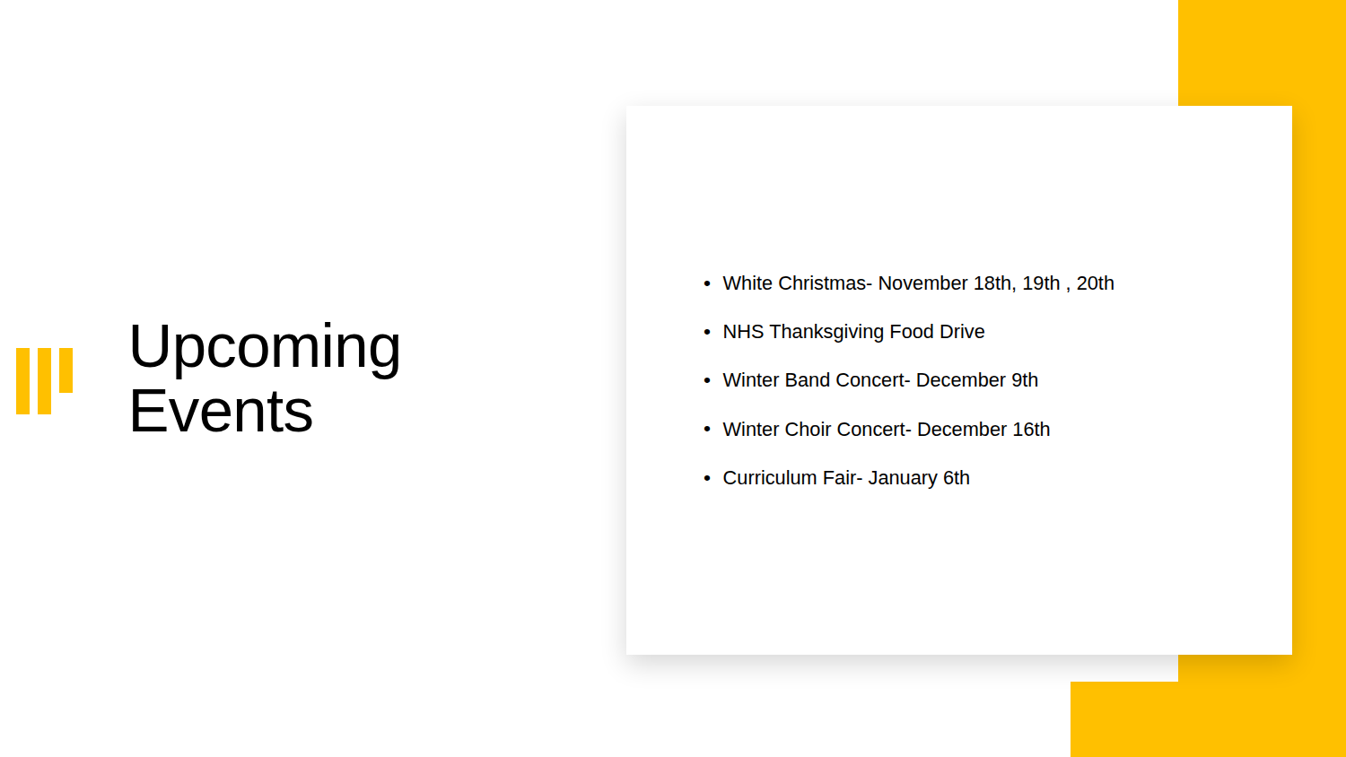Upcoming Events
White Christmas- November 18th, 19th , 20th
NHS Thanksgiving Food Drive
Winter Band Concert- December 9th
Winter Choir Concert- December 16th
Curriculum Fair- January 6th